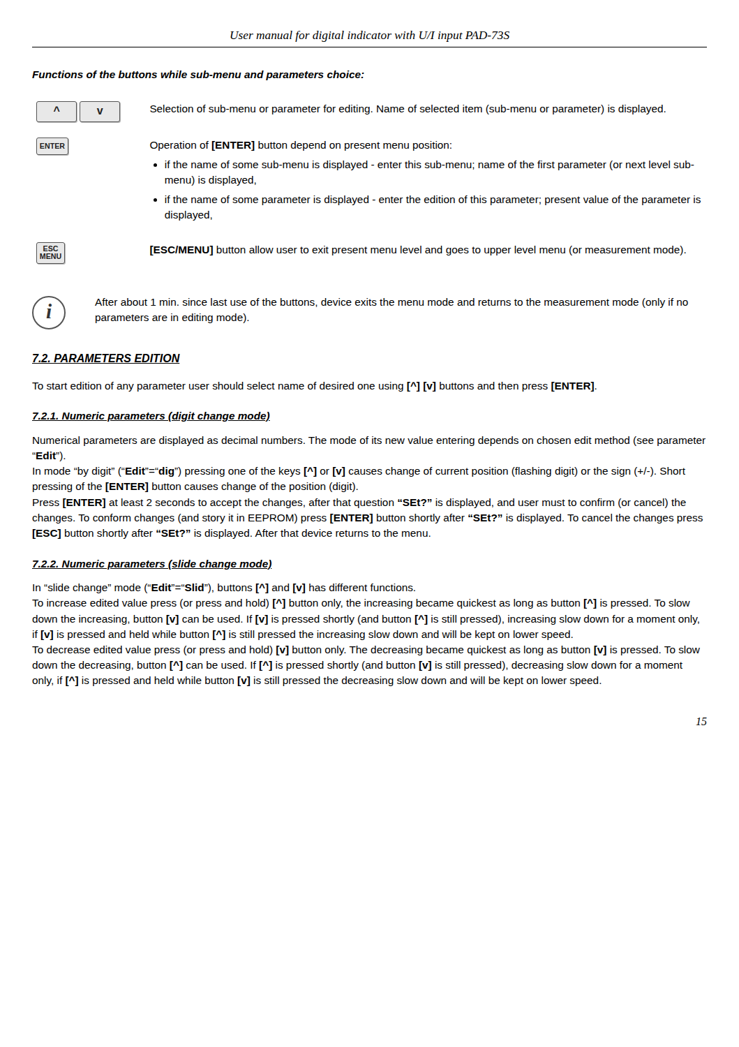User manual for digital indicator with U/I input PAD-73S
Functions of the buttons while sub-menu and parameters choice:
| ^ v | Selection of sub-menu or parameter for editing. Name of selected item (sub-menu or parameter) is displayed. |
| ENTER | Operation of [ENTER] button depend on present menu position: if the name of some sub-menu is displayed - enter this sub-menu; name of the first parameter (or next level sub-menu) is displayed, if the name of some parameter is displayed - enter the edition of this parameter; present value of the parameter is displayed, |
| ESC MENU | [ESC/MENU] button allow user to exit present menu level and goes to upper level menu (or measurement mode). |
i
After about 1 min. since last use of the buttons, device exits the menu mode and returns to the measurement mode (only if no parameters are in editing mode).
7.2. PARAMETERS EDITION
To start edition of any parameter user should select name of desired one using [^] [v] buttons and then press [ENTER].
7.2.1. Numeric parameters (digit change mode)
Numerical parameters are displayed as decimal numbers. The mode of its new value entering depends on chosen edit method (see parameter “Edit”).
In mode “by digit” (“Edit”=“dig”) pressing one of the keys [^] or [v] causes change of current position (flashing digit) or the sign (+/-). Short pressing of the [ENTER] button causes change of the position (digit).
Press [ENTER] at least 2 seconds to accept the changes, after that question “SEt?” is displayed, and user must to confirm (or cancel) the changes. To conform changes (and story it in EEPROM) press [ENTER] button shortly after “SEt?” is displayed. To cancel the changes press [ESC] button shortly after “SEt?” is displayed. After that device returns to the menu.
7.2.2. Numeric parameters (slide change mode)
In “slide change” mode (“Edit”=“Slid”), buttons [^] and [v] has different functions.
To increase edited value press (or press and hold) [^] button only, the increasing became quickest as long as button [^] is pressed. To slow down the increasing, button [v] can be used. If [v] is pressed shortly (and button [^] is still pressed), increasing slow down for a moment only, if [v] is pressed and held while button [^] is still pressed the increasing slow down and will be kept on lower speed.
To decrease edited value press (or press and hold) [v] button only. The decreasing became quickest as long as button [v] is pressed. To slow down the decreasing, button [^] can be used. If [^] is pressed shortly (and button [v] is still pressed), decreasing slow down for a moment only, if [^] is pressed and held while button [v] is still pressed the decreasing slow down and will be kept on lower speed.
15